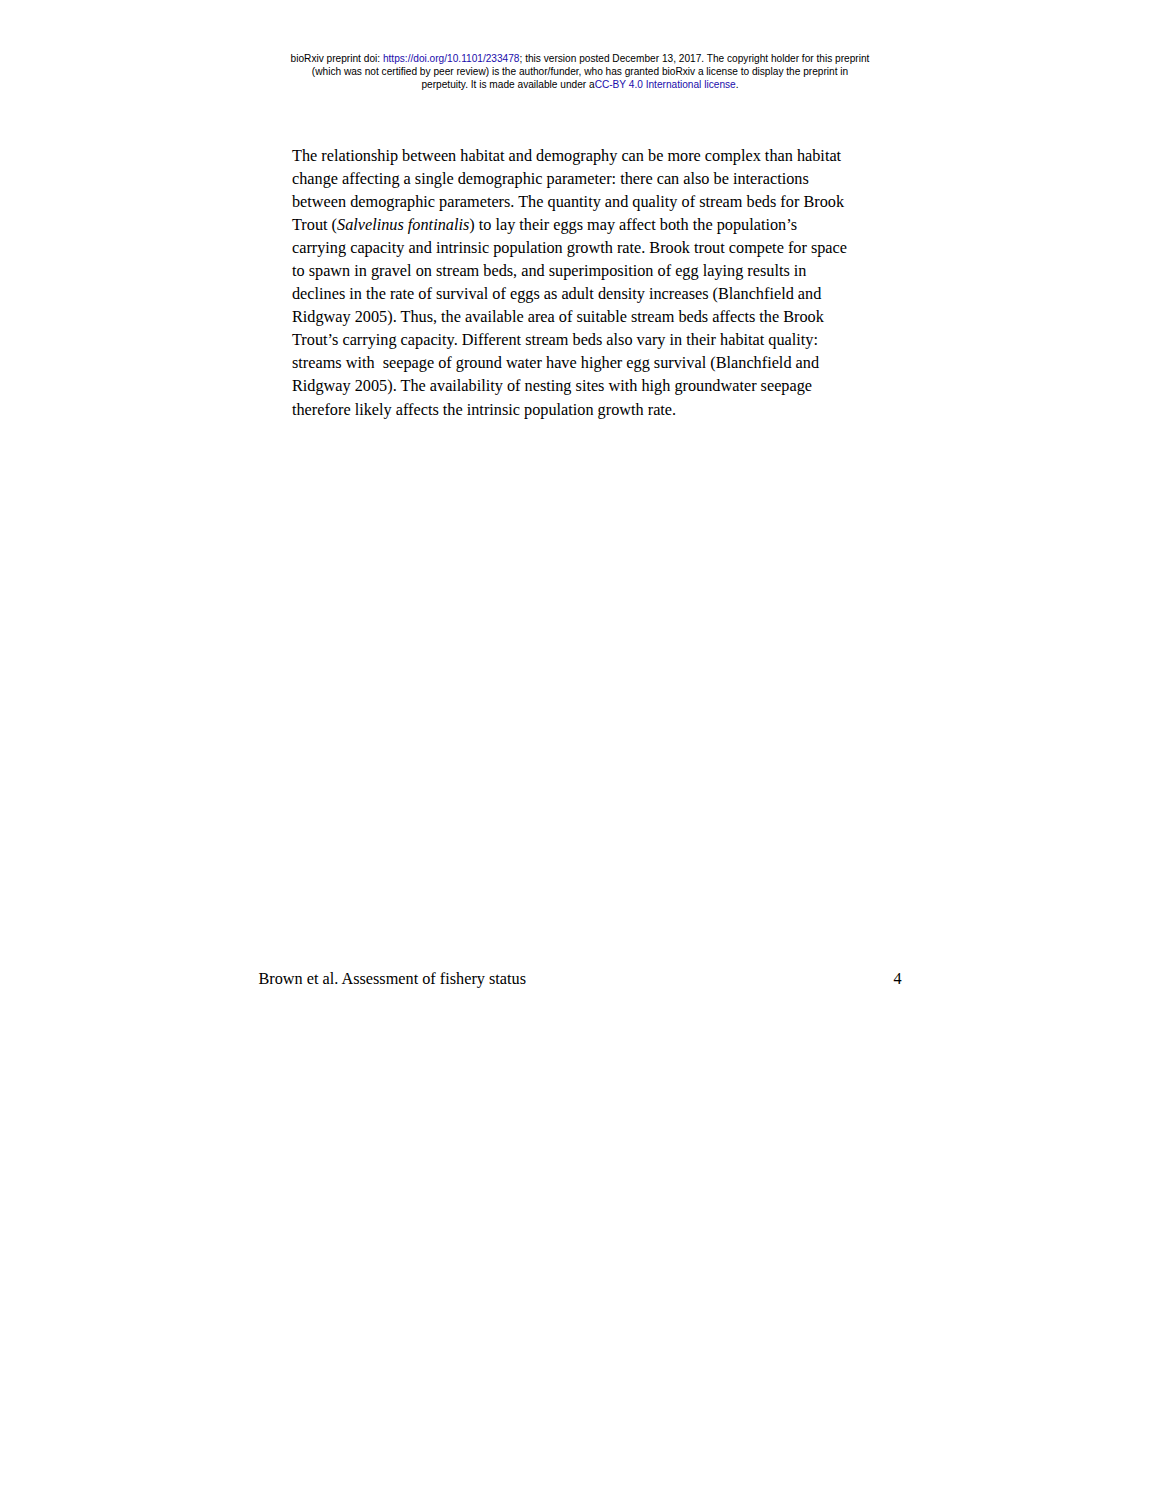bioRxiv preprint doi: https://doi.org/10.1101/233478; this version posted December 13, 2017. The copyright holder for this preprint (which was not certified by peer review) is the author/funder, who has granted bioRxiv a license to display the preprint in perpetuity. It is made available under aCC-BY 4.0 International license.
The relationship between habitat and demography can be more complex than habitat change affecting a single demographic parameter: there can also be interactions between demographic parameters. The quantity and quality of stream beds for Brook Trout (Salvelinus fontinalis) to lay their eggs may affect both the population’s carrying capacity and intrinsic population growth rate. Brook trout compete for space to spawn in gravel on stream beds, and superimposition of egg laying results in declines in the rate of survival of eggs as adult density increases (Blanchfield and Ridgway 2005). Thus, the available area of suitable stream beds affects the Brook Trout’s carrying capacity. Different stream beds also vary in their habitat quality: streams with seepage of ground water have higher egg survival (Blanchfield and Ridgway 2005). The availability of nesting sites with high groundwater seepage therefore likely affects the intrinsic population growth rate.
Brown et al. Assessment of fishery status 4